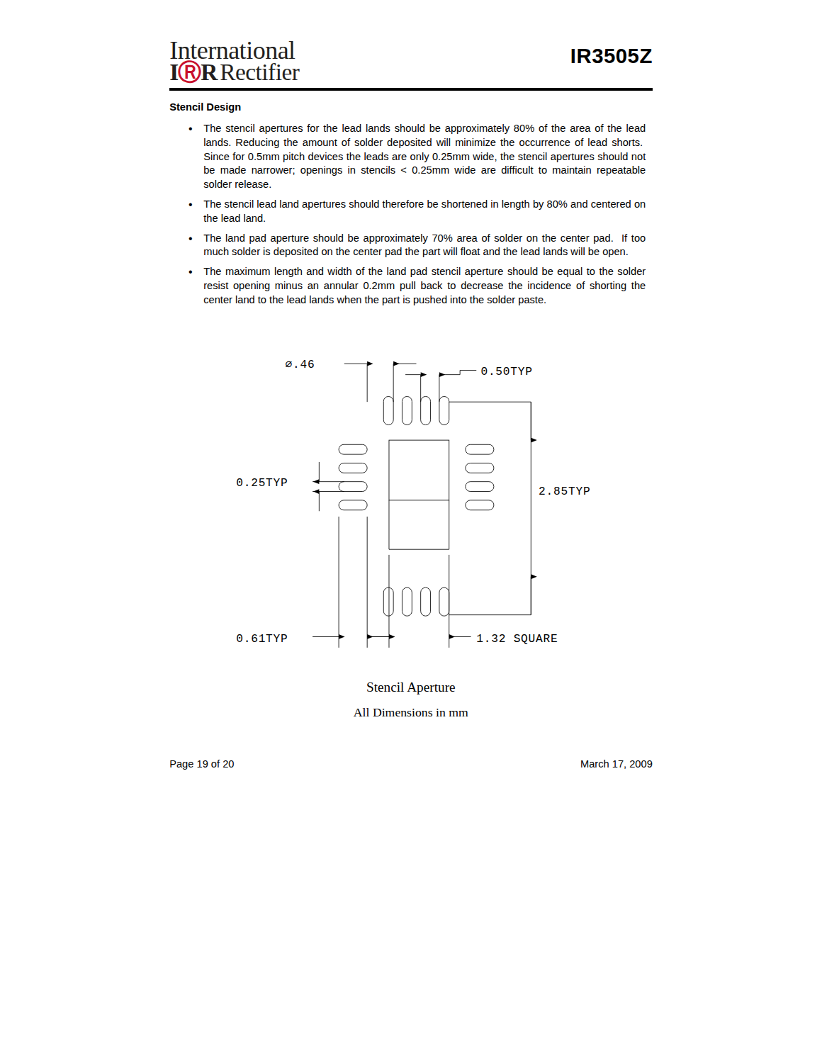International
IⓇR Rectifier
IR3505Z
Stencil Design
The stencil apertures for the lead lands should be approximately 80% of the area of the lead lands. Reducing the amount of solder deposited will minimize the occurrence of lead shorts. Since for 0.5mm pitch devices the leads are only 0.25mm wide, the stencil apertures should not be made narrower; openings in stencils < 0.25mm wide are difficult to maintain repeatable solder release.
The stencil lead land apertures should therefore be shortened in length by 80% and centered on the lead land.
The land pad aperture should be approximately 70% area of solder on the center pad. If too much solder is deposited on the center pad the part will float and the lead lands will be open.
The maximum length and width of the land pad stencil aperture should be equal to the solder resist opening minus an annular 0.2mm pull back to decrease the incidence of shorting the center land to the lead lands when the part is pushed into the solder paste.
⌀.46 0.50TYP 0.25TYP 2.85TYP 0.61TYP 1.32 SQUARE Stencil Aperture All Dimensions in mm
Page 19 of 20 March 17, 2009